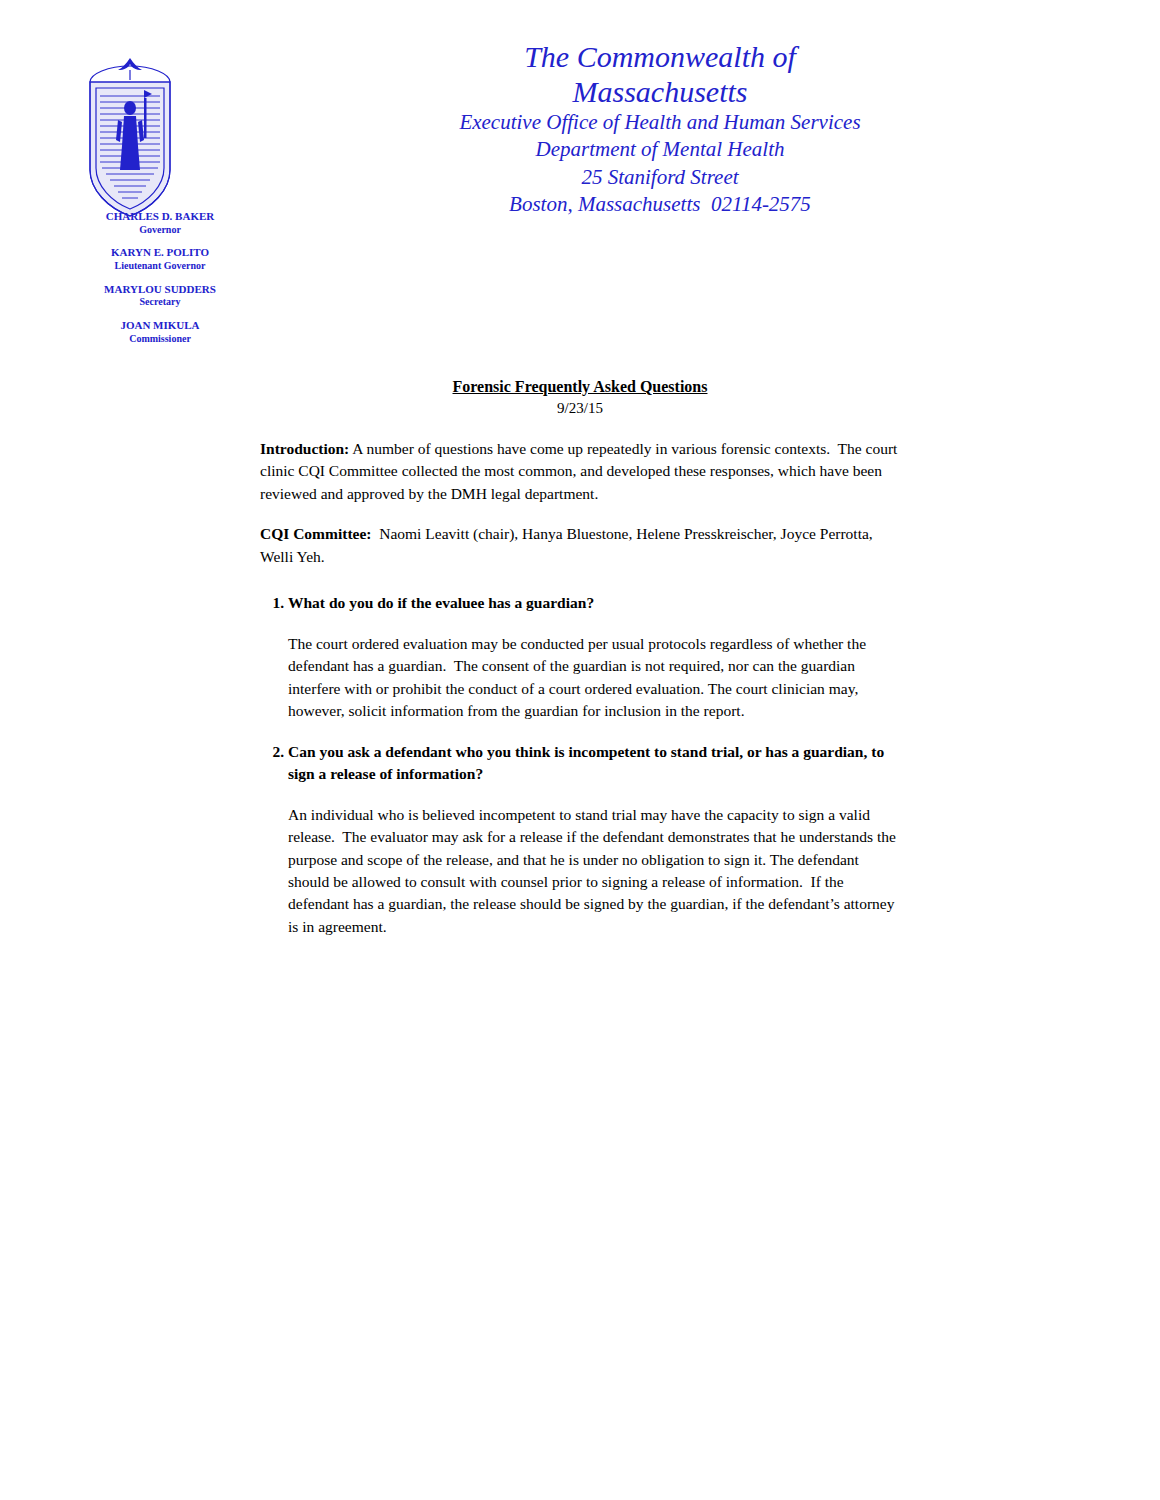The Commonwealth of
Massachusetts
Executive Office of Health and Human Services
Department of Mental Health
25 Staniford Street
Boston, Massachusetts 02114-2575
CHARLES D. BAKER Governor
KARYN E. POLITO Lieutenant Governor
MARYLOU SUDDERS Secretary
JOAN MIKULA Commissioner
Forensic Frequently Asked Questions
9/23/15
Introduction: A number of questions have come up repeatedly in various forensic contexts. The court clinic CQI Committee collected the most common, and developed these responses, which have been reviewed and approved by the DMH legal department.
CQI Committee: Naomi Leavitt (chair), Hanya Bluestone, Helene Presskreischer, Joyce Perrotta, Welli Yeh.
What do you do if the evaluee has a guardian?
The court ordered evaluation may be conducted per usual protocols regardless of whether the defendant has a guardian. The consent of the guardian is not required, nor can the guardian interfere with or prohibit the conduct of a court ordered evaluation. The court clinician may, however, solicit information from the guardian for inclusion in the report.
Can you ask a defendant who you think is incompetent to stand trial, or has a guardian, to sign a release of information?
An individual who is believed incompetent to stand trial may have the capacity to sign a valid release. The evaluator may ask for a release if the defendant demonstrates that he understands the purpose and scope of the release, and that he is under no obligation to sign it. The defendant should be allowed to consult with counsel prior to signing a release of information. If the defendant has a guardian, the release should be signed by the guardian, if the defendant’s attorney is in agreement.